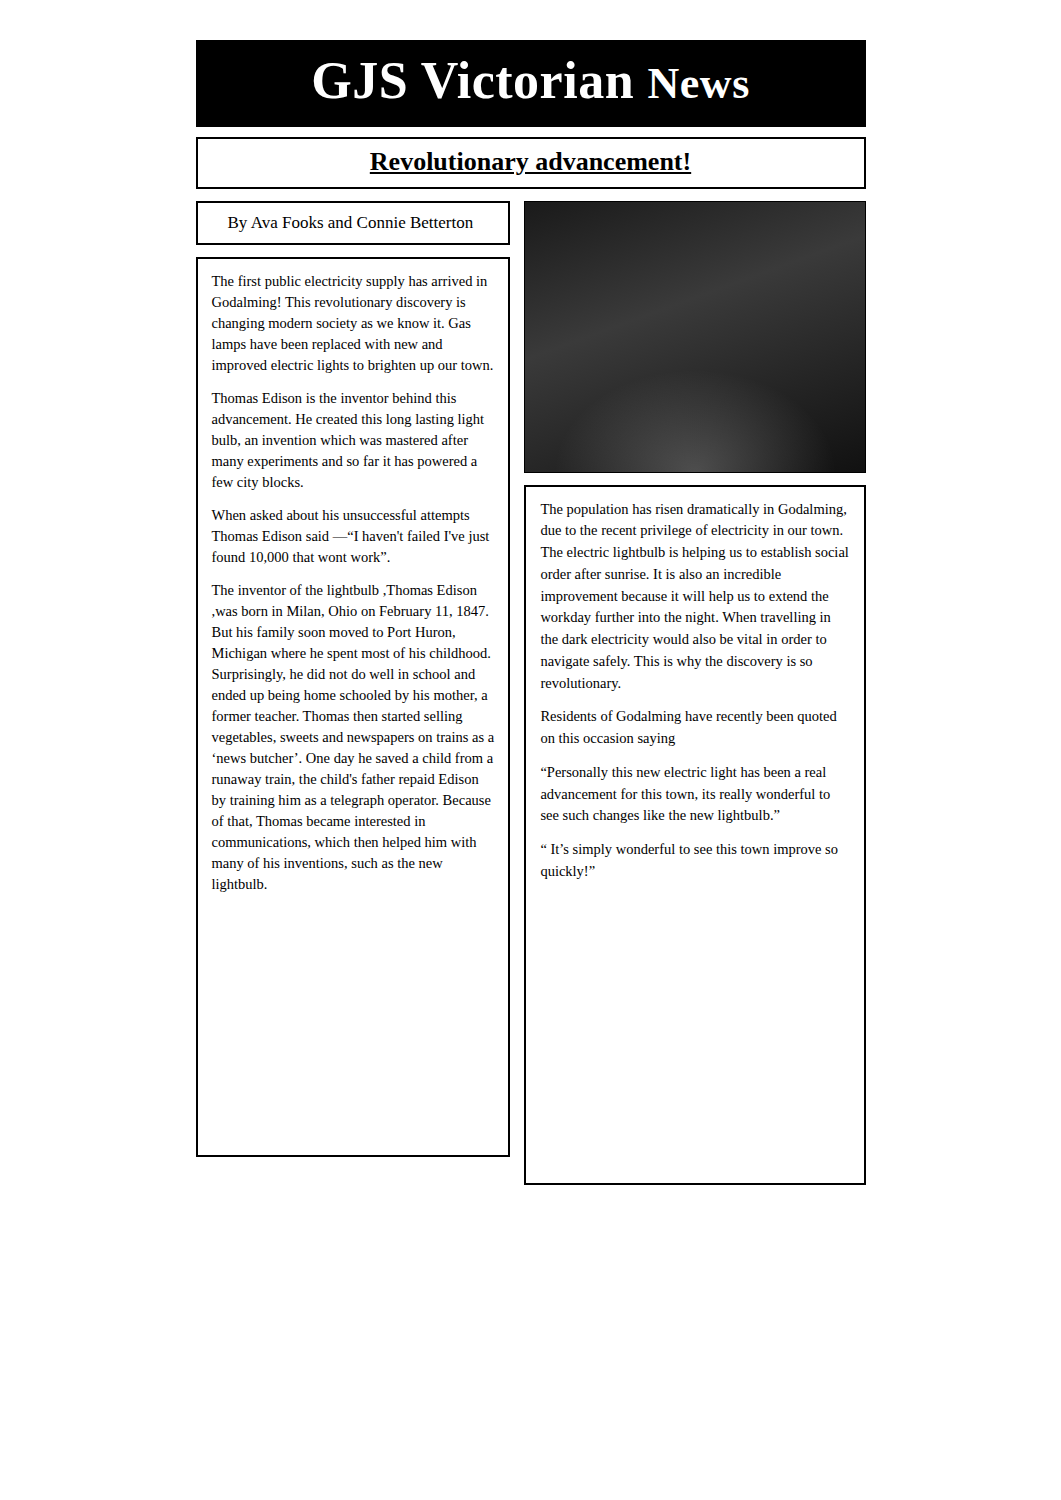GJS Victorian News
Revolutionary advancement!
By Ava Fooks and Connie Betterton
The first public electricity supply has arrived in Godalming! This revolutionary discovery is changing modern society as we know it. Gas lamps have been replaced with new and improved electric lights to brighten up our town.
Thomas Edison is the inventor behind this advancement. He created this long lasting light bulb, an invention which was mastered after many experiments and so far it has powered a few city blocks.
When asked about his unsuccessful attempts Thomas Edison said —“I haven't failed I've just found 10,000 that wont work”.
The inventor of the lightbulb ,Thomas Edison ,was born in Milan, Ohio on February 11, 1847. But his family soon moved to Port Huron, Michigan where he spent most of his childhood. Surprisingly, he did not do well in school and ended up being home schooled by his mother, a former teacher. Thomas then started selling vegetables, sweets and newspapers on trains as a ‘news butcher’. One day he saved a child from a runaway train, the child's father repaid Edison by training him as a telegraph operator. Because of that, Thomas became interested in communications, which then helped him with many of his inventions, such as the new lightbulb.
The population has risen dramatically in Godalming, due to the recent privilege of electricity in our town. The electric lightbulb is helping us to establish social order after sunrise. It is also an incredible improvement because it will help us to extend the workday further into the night. When travelling in the dark electricity would also be vital in order to navigate safely. This is why the discovery is so revolutionary.
Residents of Godalming have recently been quoted on this occasion saying
“Personally this new electric light has been a real advancement for this town, its really wonderful to see such changes like the new lightbulb.”
“ It’s simply wonderful to see this town improve so quickly!”